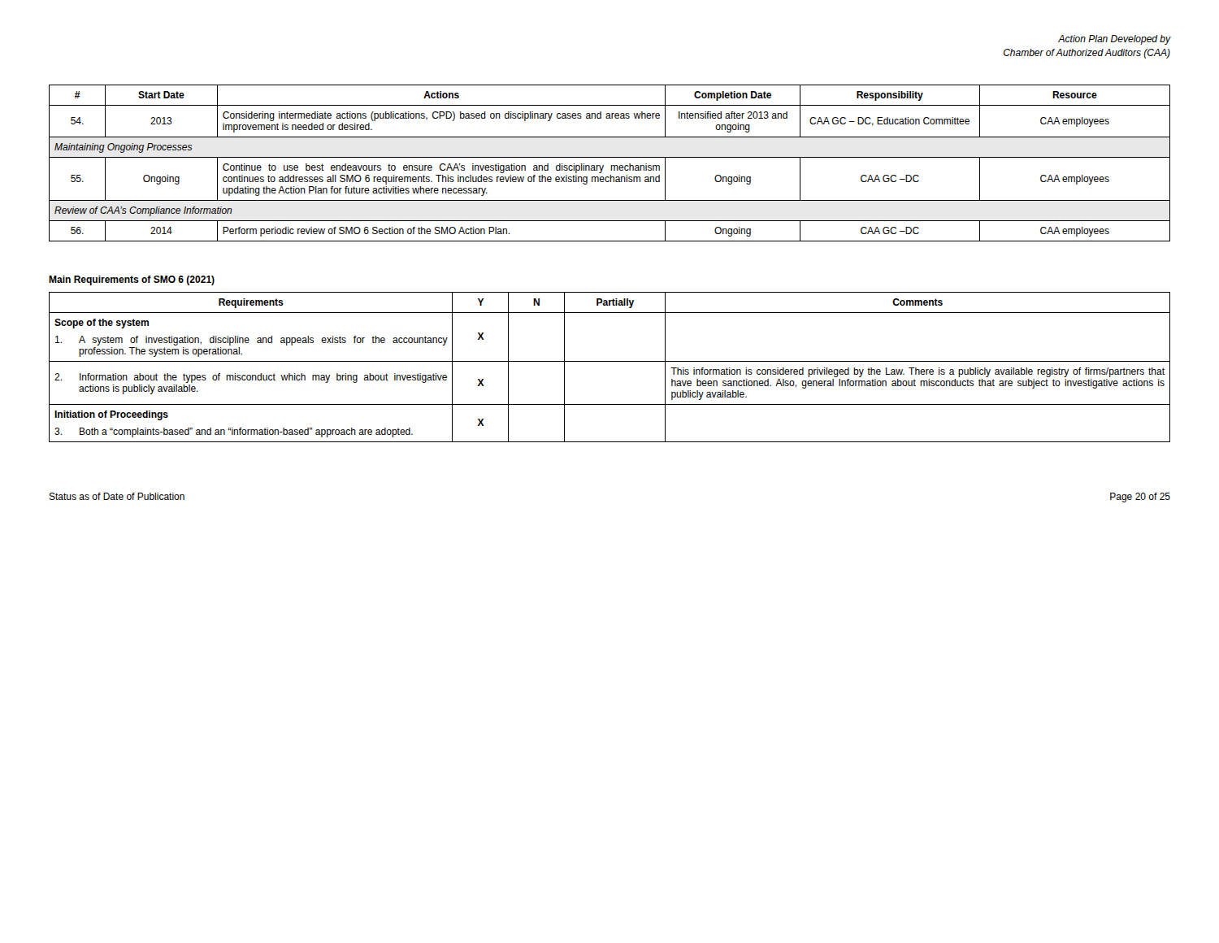Action Plan Developed by
Chamber of Authorized Auditors (CAA)
| # | Start Date | Actions | Completion Date | Responsibility | Resource |
| --- | --- | --- | --- | --- | --- |
| 54. | 2013 | Considering intermediate actions (publications, CPD) based on disciplinary cases and areas where improvement is needed or desired. | Intensified after 2013 and ongoing | CAA GC – DC, Education Committee | CAA employees |
| Maintaining Ongoing Processes |
| 55. | Ongoing | Continue to use best endeavours to ensure CAA’s investigation and disciplinary mechanism continues to addresses all SMO 6 requirements. This includes review of the existing mechanism and updating the Action Plan for future activities where necessary. | Ongoing | CAA GC –DC | CAA employees |
| Review of CAA’s Compliance Information |
| 56. | 2014 | Perform periodic review of SMO 6 Section of the SMO Action Plan. | Ongoing | CAA GC –DC | CAA employees |
Main Requirements of SMO 6 (2021)
| Requirements | Y | N | Partially | Comments |
| --- | --- | --- | --- | --- |
| Scope of the system 1. A system of investigation, discipline and appeals exists for the accountancy profession. The system is operational. | X | | | |
| 2. Information about the types of misconduct which may bring about investigative actions is publicly available. | X | | | This information is considered privileged by the Law. There is a publicly available registry of firms/partners that have been sanctioned. Also, general Information about misconducts that are subject to investigative actions is publicly available. |
| Initiation of Proceedings 3. Both a “complaints-based” and an “information-based” approach are adopted. | X | | | |
Status as of Date of Publication
Page 20 of 25